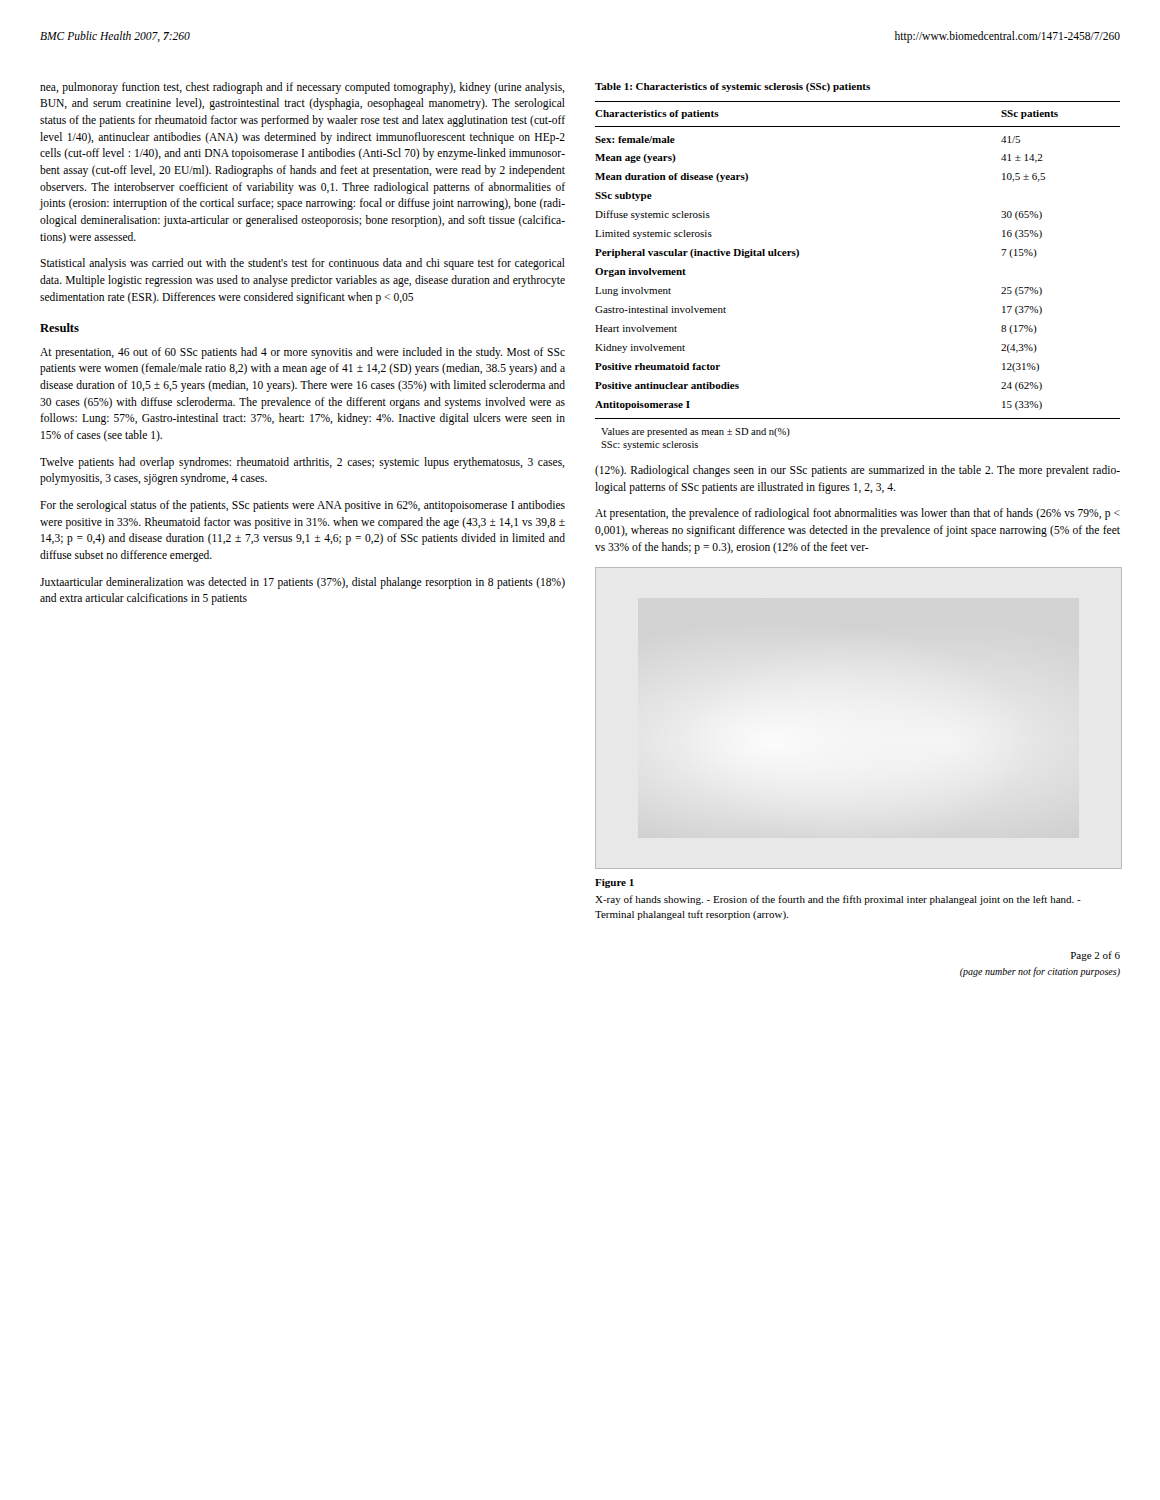BMC Public Health 2007, 7:260
http://www.biomedcentral.com/1471-2458/7/260
nea, pulmonoray function test, chest radiograph and if necessary computed tomography), kidney (urine analysis, BUN, and serum creatinine level), gastrointestinal tract (dysphagia, oesophageal manometry). The serological status of the patients for rheumatoid factor was performed by waaler rose test and latex agglutination test (cut-off level 1/40), antinuclear antibodies (ANA) was determined by indirect immunofluorescent technique on HEp-2 cells (cut-off level : 1/40), and anti DNA topoisomerase I antibodies (Anti-Scl 70) by enzyme-linked immunosorbent assay (cut-off level, 20 EU/ml). Radiographs of hands and feet at presentation, were read by 2 independent observers. The interobserver coefficient of variability was 0,1. Three radiological patterns of abnormalities of joints (erosion: interruption of the cortical surface; space narrowing: focal or diffuse joint narrowing), bone (radiological demineralisation: juxta-articular or generalised osteoporosis; bone resorption), and soft tissue (calcifications) were assessed.
Statistical analysis was carried out with the student's test for continuous data and chi square test for categorical data. Multiple logistic regression was used to analyse predictor variables as age, disease duration and erythrocyte sedimentation rate (ESR). Differences were considered significant when p < 0,05
Results
At presentation, 46 out of 60 SSc patients had 4 or more synovitis and were included in the study. Most of SSc patients were women (female/male ratio 8,2) with a mean age of 41 ± 14,2 (SD) years (median, 38.5 years) and a disease duration of 10,5 ± 6,5 years (median, 10 years). There were 16 cases (35%) with limited scleroderma and 30 cases (65%) with diffuse scleroderma. The prevalence of the different organs and systems involved were as follows: Lung: 57%, Gastro-intestinal tract: 37%, heart: 17%, kidney: 4%. Inactive digital ulcers were seen in 15% of cases (see table 1).
Twelve patients had overlap syndromes: rheumatoid arthritis, 2 cases; systemic lupus erythematosus, 3 cases, polymyositis, 3 cases, sjögren syndrome, 4 cases.
For the serological status of the patients, SSc patients were ANA positive in 62%, antitopoisomerase I antibodies were positive in 33%. Rheumatoid factor was positive in 31%. when we compared the age (43,3 ± 14,1 vs 39,8 ± 14,3; p = 0,4) and disease duration (11,2 ± 7,3 versus 9,1 ± 4,6; p = 0,2) of SSc patients divided in limited and diffuse subset no difference emerged.
Juxtaarticular demineralization was detected in 17 patients (37%), distal phalange resorption in 8 patients (18%) and extra articular calcifications in 5 patients
Table 1: Characteristics of systemic sclerosis (SSc) patients
| Characteristics of patients | SSc patients |
| --- | --- |
| Sex: female/male | 41/5 |
| Mean age (years) | 41 ± 14,2 |
| Mean duration of disease (years) | 10,5 ± 6,5 |
| SSc subtype | |
| Diffuse systemic sclerosis | 30 (65%) |
| Limited systemic sclerosis | 16 (35%) |
| Peripheral vascular (inactive Digital ulcers) | 7 (15%) |
| Organ involvement | |
| Lung involvment | 25 (57%) |
| Gastro-intestinal involvement | 17 (37%) |
| Heart involvement | 8 (17%) |
| Kidney involvement | 2(4,3%) |
| Positive rheumatoid factor | 12(31%) |
| Positive antinuclear antibodies | 24 (62%) |
| Antitopoisomerase I | 15 (33%) |
Values are presented as mean ± SD and n(%)
SSc: systemic sclerosis
(12%). Radiological changes seen in our SSc patients are summarized in the table 2. The more prevalent radiological patterns of SSc patients are illustrated in figures 1, 2, 3, 4.
At presentation, the prevalence of radiological foot abnormalities was lower than that of hands (26% vs 79%, p < 0,001), whereas no significant difference was detected in the prevalence of joint space narrowing (5% of the feet vs 33% of the hands; p = 0.3), erosion (12% of the feet ver-
Figure 1 X-ray of hands showing. - Erosion of the fourth and the fifth proximal inter phalangeal joint on the left hand. - Terminal phalangeal tuft resorption (arrow).
Page 2 of 6
(page number not for citation purposes)